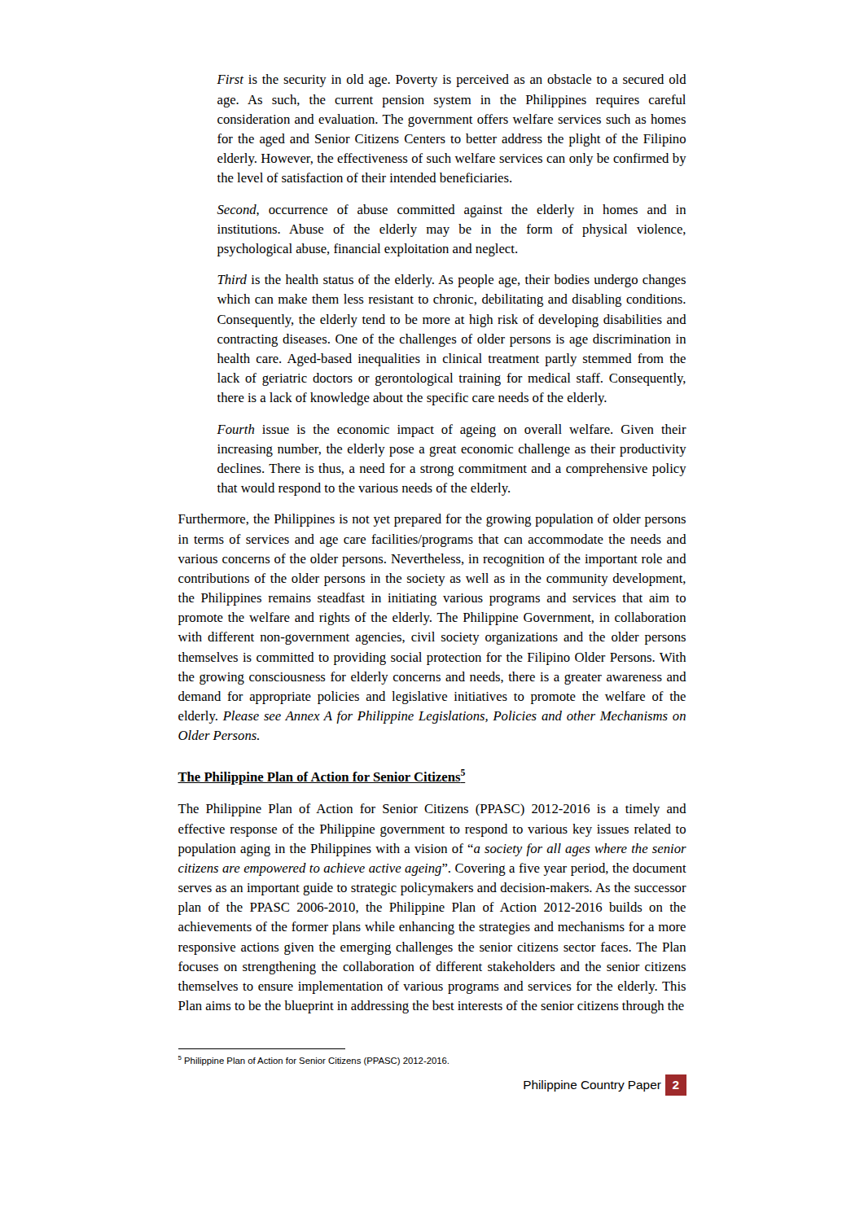First is the security in old age. Poverty is perceived as an obstacle to a secured old age. As such, the current pension system in the Philippines requires careful consideration and evaluation. The government offers welfare services such as homes for the aged and Senior Citizens Centers to better address the plight of the Filipino elderly. However, the effectiveness of such welfare services can only be confirmed by the level of satisfaction of their intended beneficiaries.
Second, occurrence of abuse committed against the elderly in homes and in institutions. Abuse of the elderly may be in the form of physical violence, psychological abuse, financial exploitation and neglect.
Third is the health status of the elderly. As people age, their bodies undergo changes which can make them less resistant to chronic, debilitating and disabling conditions. Consequently, the elderly tend to be more at high risk of developing disabilities and contracting diseases. One of the challenges of older persons is age discrimination in health care. Aged-based inequalities in clinical treatment partly stemmed from the lack of geriatric doctors or gerontological training for medical staff. Consequently, there is a lack of knowledge about the specific care needs of the elderly.
Fourth issue is the economic impact of ageing on overall welfare. Given their increasing number, the elderly pose a great economic challenge as their productivity declines. There is thus, a need for a strong commitment and a comprehensive policy that would respond to the various needs of the elderly.
Furthermore, the Philippines is not yet prepared for the growing population of older persons in terms of services and age care facilities/programs that can accommodate the needs and various concerns of the older persons. Nevertheless, in recognition of the important role and contributions of the older persons in the society as well as in the community development, the Philippines remains steadfast in initiating various programs and services that aim to promote the welfare and rights of the elderly. The Philippine Government, in collaboration with different non-government agencies, civil society organizations and the older persons themselves is committed to providing social protection for the Filipino Older Persons. With the growing consciousness for elderly concerns and needs, there is a greater awareness and demand for appropriate policies and legislative initiatives to promote the welfare of the elderly. Please see Annex A for Philippine Legislations, Policies and other Mechanisms on Older Persons.
The Philippine Plan of Action for Senior Citizens5
The Philippine Plan of Action for Senior Citizens (PPASC) 2012-2016 is a timely and effective response of the Philippine government to respond to various key issues related to population aging in the Philippines with a vision of “a society for all ages where the senior citizens are empowered to achieve active ageing”. Covering a five year period, the document serves as an important guide to strategic policymakers and decision-makers. As the successor plan of the PPASC 2006-2010, the Philippine Plan of Action 2012-2016 builds on the achievements of the former plans while enhancing the strategies and mechanisms for a more responsive actions given the emerging challenges the senior citizens sector faces. The Plan focuses on strengthening the collaboration of different stakeholders and the senior citizens themselves to ensure implementation of various programs and services for the elderly. This Plan aims to be the blueprint in addressing the best interests of the senior citizens through the
5 Philippine Plan of Action for Senior Citizens (PPASC) 2012-2016.
Philippine Country Paper 2